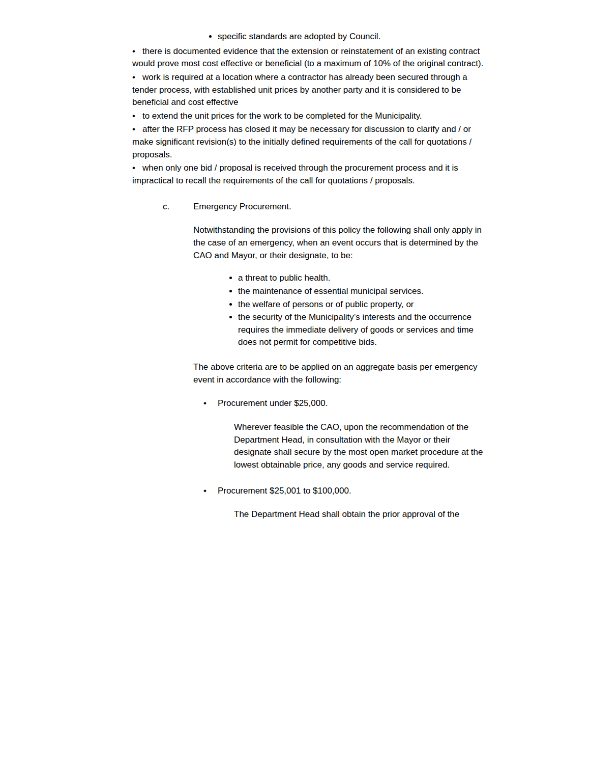specific standards are adopted by Council.
there is documented evidence that the extension or reinstatement of an existing contract would prove most cost effective or beneficial (to a maximum of 10% of the original contract).
work is required at a location where a contractor has already been secured through a tender process, with established unit prices by another party and it is considered to be beneficial and cost effective
to extend the unit prices for the work to be completed for the Municipality.
after the RFP process has closed it may be necessary for discussion to clarify and / or make significant revision(s) to the initially defined requirements of the call for quotations / proposals.
when only one bid / proposal is received through the procurement process and it is impractical to recall the requirements of the call for quotations / proposals.
c. Emergency Procurement.
Notwithstanding the provisions of this policy the following shall only apply in the case of an emergency, when an event occurs that is determined by the CAO and Mayor, or their designate, to be:
a threat to public health.
the maintenance of essential municipal services.
the welfare of persons or of public property, or
the security of the Municipality’s interests and the occurrence requires the immediate delivery of goods or services and time does not permit for competitive bids.
The above criteria are to be applied on an aggregate basis per emergency event in accordance with the following:
Procurement under $25,000.
Wherever feasible the CAO, upon the recommendation of the Department Head, in consultation with the Mayor or their designate shall secure by the most open market procedure at the lowest obtainable price, any goods and service required.
Procurement $25,001 to $100,000.
The Department Head shall obtain the prior approval of the